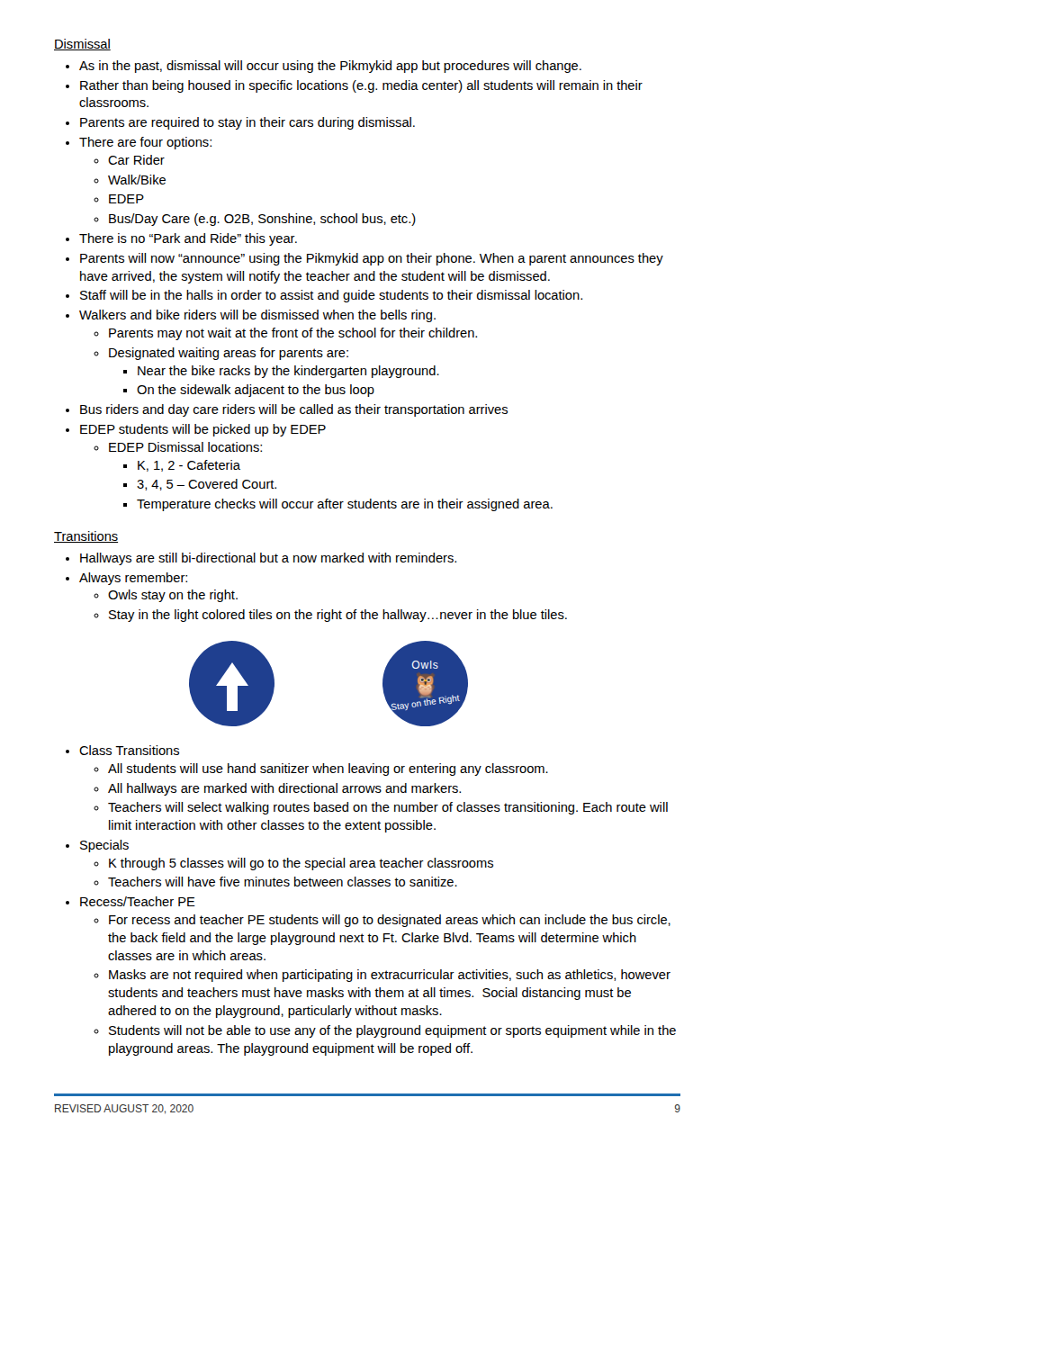Dismissal
As in the past, dismissal will occur using the Pikmykid app but procedures will change.
Rather than being housed in specific locations (e.g. media center) all students will remain in their classrooms.
Parents are required to stay in their cars during dismissal.
There are four options:
Car Rider
Walk/Bike
EDEP
Bus/Day Care (e.g. O2B, Sonshine, school bus, etc.)
There is no “Park and Ride” this year.
Parents will now “announce” using the Pikmykid app on their phone. When a parent announces they have arrived, the system will notify the teacher and the student will be dismissed.
Staff will be in the halls in order to assist and guide students to their dismissal location.
Walkers and bike riders will be dismissed when the bells ring.
Parents may not wait at the front of the school for their children.
Designated waiting areas for parents are:
Near the bike racks by the kindergarten playground.
On the sidewalk adjacent to the bus loop
Bus riders and day care riders will be called as their transportation arrives
EDEP students will be picked up by EDEP
EDEP Dismissal locations:
K, 1, 2 - Cafeteria
3, 4, 5 – Covered Court.
Temperature checks will occur after students are in their assigned area.
Transitions
Hallways are still bi-directional but a now marked with reminders.
Always remember:
Owls stay on the right.
Stay in the light colored tiles on the right of the hallway…never in the blue tiles.
Owls
🦉
Stay on the Right
Class Transitions
All students will use hand sanitizer when leaving or entering any classroom.
All hallways are marked with directional arrows and markers.
Teachers will select walking routes based on the number of classes transitioning. Each route will limit interaction with other classes to the extent possible.
Specials
K through 5 classes will go to the special area teacher classrooms
Teachers will have five minutes between classes to sanitize.
Recess/Teacher PE
For recess and teacher PE students will go to designated areas which can include the bus circle, the back field and the large playground next to Ft. Clarke Blvd. Teams will determine which classes are in which areas.
Masks are not required when participating in extracurricular activities, such as athletics, however students and teachers must have masks with them at all times. Social distancing must be adhered to on the playground, particularly without masks.
Students will not be able to use any of the playground equipment or sports equipment while in the playground areas. The playground equipment will be roped off.
Revised August 20, 2020
9